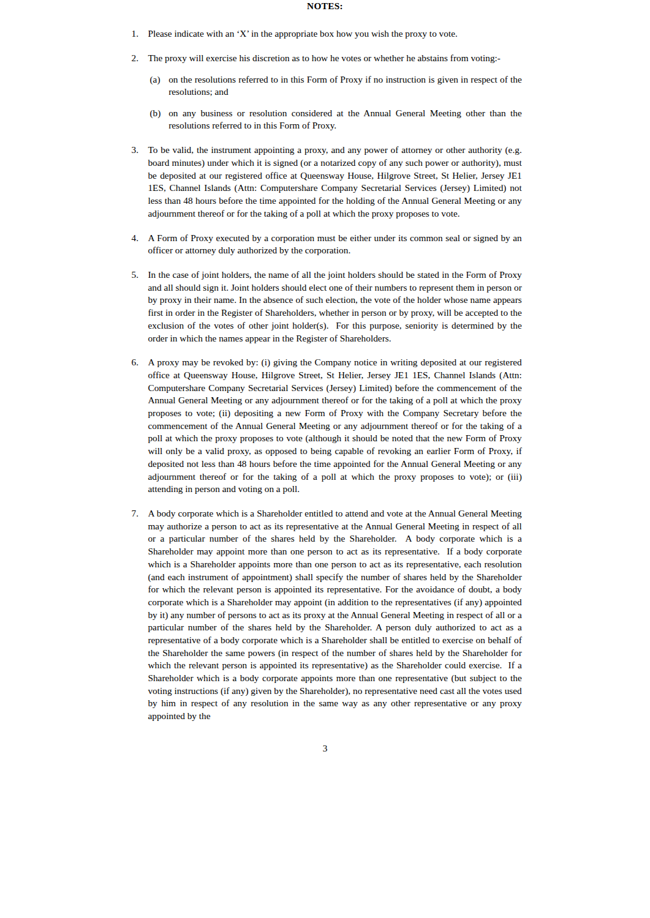NOTES:
Please indicate with an ‘X’ in the appropriate box how you wish the proxy to vote.
The proxy will exercise his discretion as to how he votes or whether he abstains from voting:-
on the resolutions referred to in this Form of Proxy if no instruction is given in respect of the resolutions; and
on any business or resolution considered at the Annual General Meeting other than the resolutions referred to in this Form of Proxy.
To be valid, the instrument appointing a proxy, and any power of attorney or other authority (e.g. board minutes) under which it is signed (or a notarized copy of any such power or authority), must be deposited at our registered office at Queensway House, Hilgrove Street, St Helier, Jersey JE1 1ES, Channel Islands (Attn: Computershare Company Secretarial Services (Jersey) Limited) not less than 48 hours before the time appointed for the holding of the Annual General Meeting or any adjournment thereof or for the taking of a poll at which the proxy proposes to vote.
A Form of Proxy executed by a corporation must be either under its common seal or signed by an officer or attorney duly authorized by the corporation.
In the case of joint holders, the name of all the joint holders should be stated in the Form of Proxy and all should sign it. Joint holders should elect one of their numbers to represent them in person or by proxy in their name. In the absence of such election, the vote of the holder whose name appears first in order in the Register of Shareholders, whether in person or by proxy, will be accepted to the exclusion of the votes of other joint holder(s). For this purpose, seniority is determined by the order in which the names appear in the Register of Shareholders.
A proxy may be revoked by: (i) giving the Company notice in writing deposited at our registered office at Queensway House, Hilgrove Street, St Helier, Jersey JE1 1ES, Channel Islands (Attn: Computershare Company Secretarial Services (Jersey) Limited) before the commencement of the Annual General Meeting or any adjournment thereof or for the taking of a poll at which the proxy proposes to vote; (ii) depositing a new Form of Proxy with the Company Secretary before the commencement of the Annual General Meeting or any adjournment thereof or for the taking of a poll at which the proxy proposes to vote (although it should be noted that the new Form of Proxy will only be a valid proxy, as opposed to being capable of revoking an earlier Form of Proxy, if deposited not less than 48 hours before the time appointed for the Annual General Meeting or any adjournment thereof or for the taking of a poll at which the proxy proposes to vote); or (iii) attending in person and voting on a poll.
A body corporate which is a Shareholder entitled to attend and vote at the Annual General Meeting may authorize a person to act as its representative at the Annual General Meeting in respect of all or a particular number of the shares held by the Shareholder. A body corporate which is a Shareholder may appoint more than one person to act as its representative. If a body corporate which is a Shareholder appoints more than one person to act as its representative, each resolution (and each instrument of appointment) shall specify the number of shares held by the Shareholder for which the relevant person is appointed its representative. For the avoidance of doubt, a body corporate which is a Shareholder may appoint (in addition to the representatives (if any) appointed by it) any number of persons to act as its proxy at the Annual General Meeting in respect of all or a particular number of the shares held by the Shareholder. A person duly authorized to act as a representative of a body corporate which is a Shareholder shall be entitled to exercise on behalf of the Shareholder the same powers (in respect of the number of shares held by the Shareholder for which the relevant person is appointed its representative) as the Shareholder could exercise. If a Shareholder which is a body corporate appoints more than one representative (but subject to the voting instructions (if any) given by the Shareholder), no representative need cast all the votes used by him in respect of any resolution in the same way as any other representative or any proxy appointed by the
3